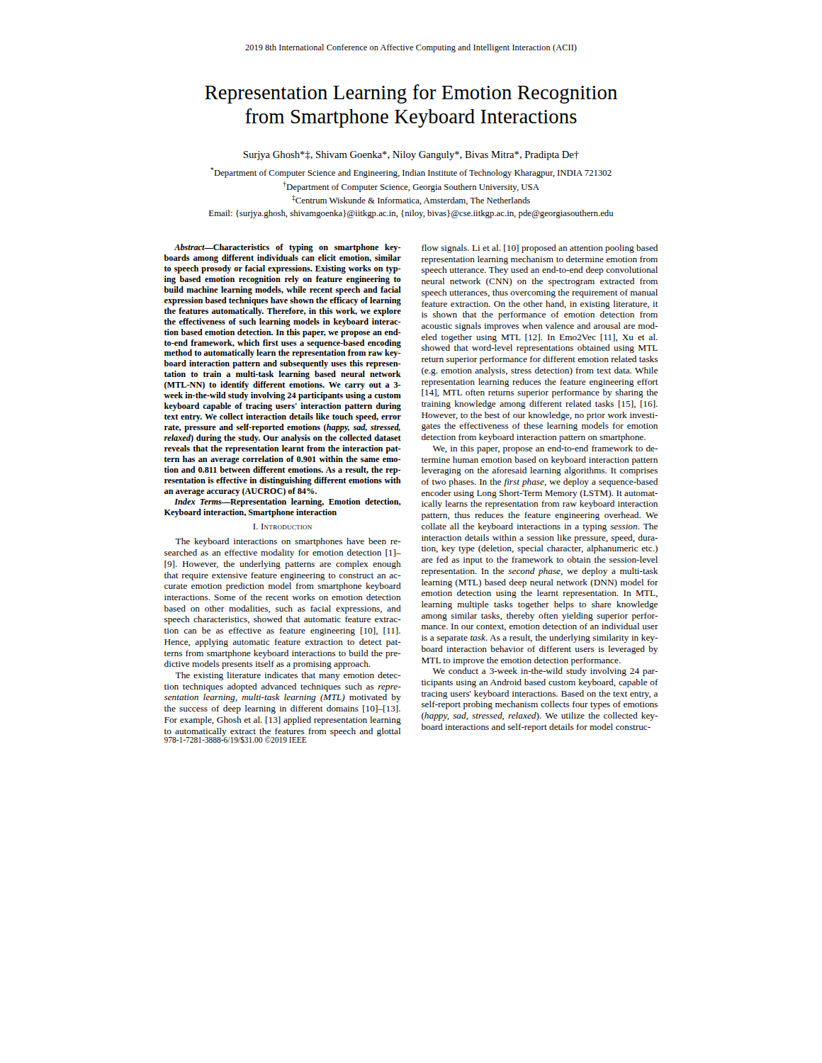2019 8th International Conference on Affective Computing and Intelligent Interaction (ACII)
Representation Learning for Emotion Recognition
from Smartphone Keyboard Interactions
Surjya Ghosh*‡, Shivam Goenka*, Niloy Ganguly*, Bivas Mitra*, Pradipta De†
*Department of Computer Science and Engineering, Indian Institute of Technology Kharagpur, INDIA 721302
†Department of Computer Science, Georgia Southern University, USA
‡Centrum Wiskunde & Informatica, Amsterdam, The Netherlands
Email: {surjya.ghosh, shivamgoenka}@iitkgp.ac.in, {niloy, bivas}@cse.iitkgp.ac.in, pde@georgiasouthern.edu
Abstract—Characteristics of typing on smartphone keyboards among different individuals can elicit emotion, similar to speech prosody or facial expressions. Existing works on typing based emotion recognition rely on feature engineering to build machine learning models, while recent speech and facial expression based techniques have shown the efficacy of learning the features automatically. Therefore, in this work, we explore the effectiveness of such learning models in keyboard interaction based emotion detection. In this paper, we propose an end-to-end framework, which first uses a sequence-based encoding method to automatically learn the representation from raw keyboard interaction pattern and subsequently uses this representation to train a multi-task learning based neural network (MTL-NN) to identify different emotions. We carry out a 3-week in-the-wild study involving 24 participants using a custom keyboard capable of tracing users' interaction pattern during text entry. We collect interaction details like touch speed, error rate, pressure and self-reported emotions (happy, sad, stressed, relaxed) during the study. Our analysis on the collected dataset reveals that the representation learnt from the interaction pattern has an average correlation of 0.901 within the same emotion and 0.811 between different emotions. As a result, the representation is effective in distinguishing different emotions with an average accuracy (AUCROC) of 84%.
Index Terms—Representation learning, Emotion detection, Keyboard interaction, Smartphone interaction
I. Introduction
The keyboard interactions on smartphones have been researched as an effective modality for emotion detection [1]–[9]. However, the underlying patterns are complex enough that require extensive feature engineering to construct an accurate emotion prediction model from smartphone keyboard interactions. Some of the recent works on emotion detection based on other modalities, such as facial expressions, and speech characteristics, showed that automatic feature extraction can be as effective as feature engineering [10], [11]. Hence, applying automatic feature extraction to detect patterns from smartphone keyboard interactions to build the predictive models presents itself as a promising approach.
The existing literature indicates that many emotion detection techniques adopted advanced techniques such as representation learning, multi-task learning (MTL) motivated by the success of deep learning in different domains [10]–[13]. For example, Ghosh et al. [13] applied representation learning to automatically extract the features from speech and glottal flow signals. Li et al. [10] proposed an attention pooling based representation learning mechanism to determine emotion from speech utterance. They used an end-to-end deep convolutional neural network (CNN) on the spectrogram extracted from speech utterances, thus overcoming the requirement of manual feature extraction. On the other hand, in existing literature, it is shown that the performance of emotion detection from acoustic signals improves when valence and arousal are modeled together using MTL [12]. In Emo2Vec [11], Xu et al. showed that word-level representations obtained using MTL return superior performance for different emotion related tasks (e.g. emotion analysis, stress detection) from text data. While representation learning reduces the feature engineering effort [14], MTL often returns superior performance by sharing the training knowledge among different related tasks [15], [16]. However, to the best of our knowledge, no prior work investigates the effectiveness of these learning models for emotion detection from keyboard interaction pattern on smartphone.
We, in this paper, propose an end-to-end framework to determine human emotion based on keyboard interaction pattern leveraging on the aforesaid learning algorithms. It comprises of two phases. In the first phase, we deploy a sequence-based encoder using Long Short-Term Memory (LSTM). It automatically learns the representation from raw keyboard interaction pattern, thus reduces the feature engineering overhead. We collate all the keyboard interactions in a typing session. The interaction details within a session like pressure, speed, duration, key type (deletion, special character, alphanumeric etc.) are fed as input to the framework to obtain the session-level representation. In the second phase, we deploy a multi-task learning (MTL) based deep neural network (DNN) model for emotion detection using the learnt representation. In MTL, learning multiple tasks together helps to share knowledge among similar tasks, thereby often yielding superior performance. In our context, emotion detection of an individual user is a separate task. As a result, the underlying similarity in keyboard interaction behavior of different users is leveraged by MTL to improve the emotion detection performance.
We conduct a 3-week in-the-wild study involving 24 participants using an Android based custom keyboard, capable of tracing users' keyboard interactions. Based on the text entry, a self-report probing mechanism collects four types of emotions (happy, sad, stressed, relaxed). We utilize the collected keyboard interactions and self-report details for model construc-
978-1-7281-3888-6/19/$31.00 ©2019 IEEE